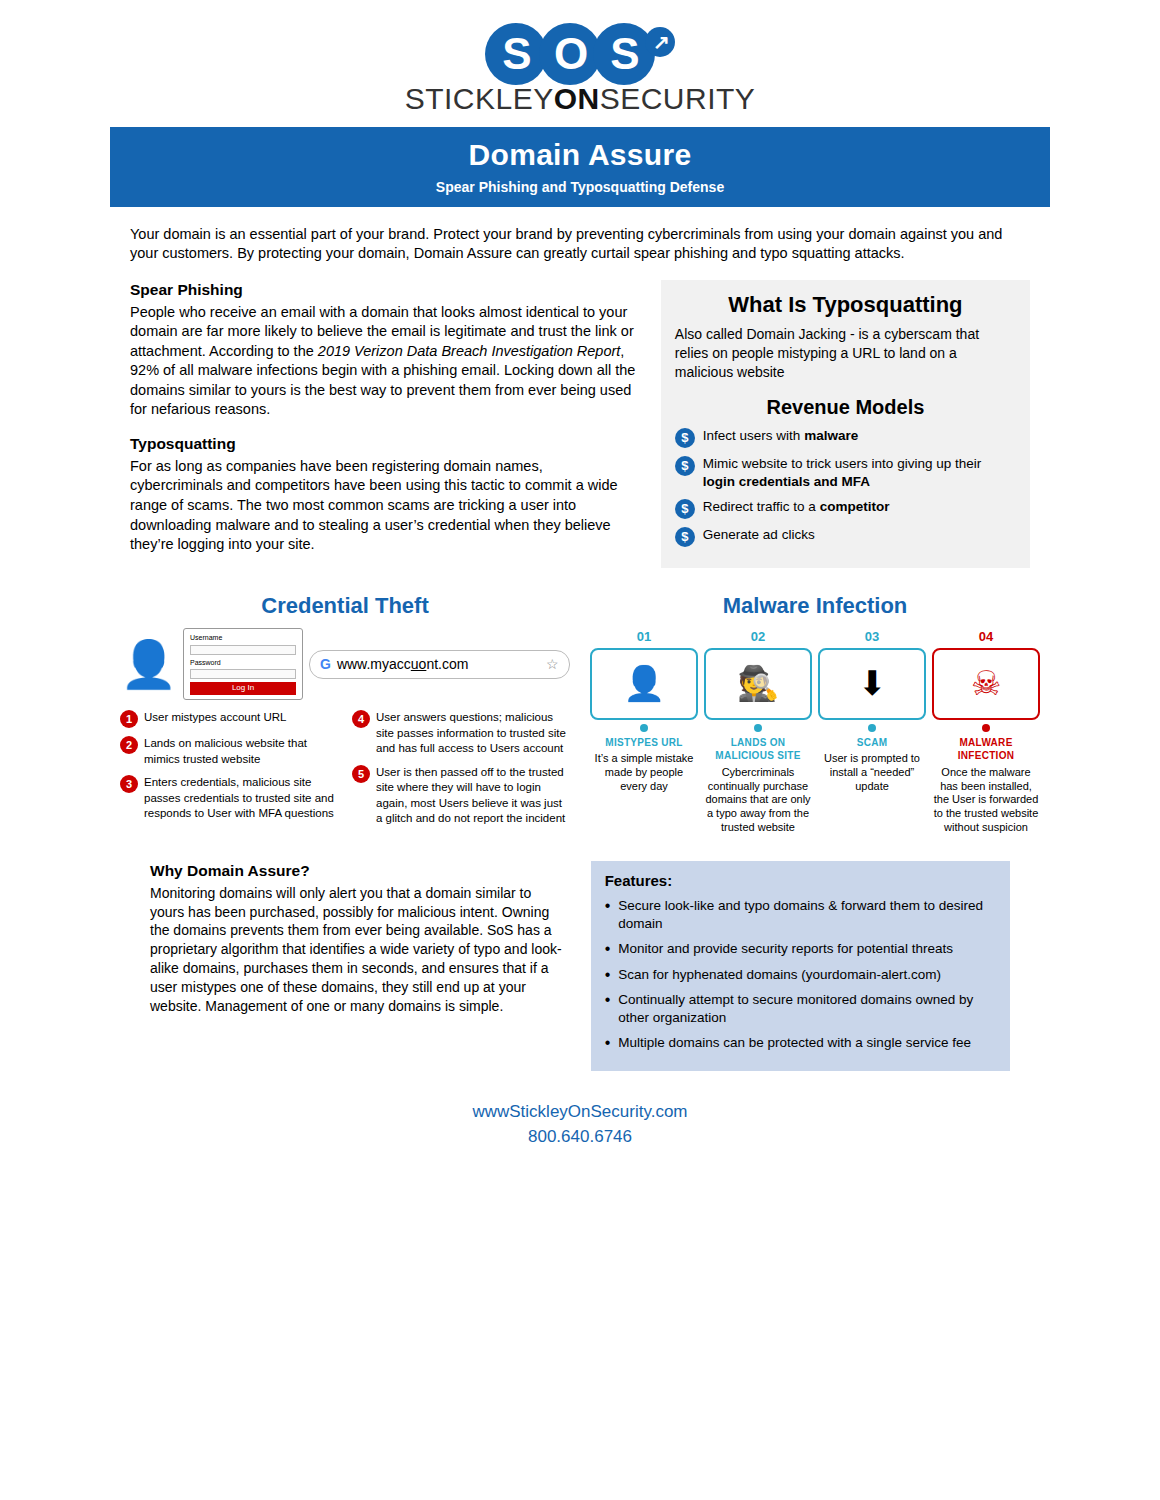SOS↗
STICKLEY ON SECURITY
Domain Assure
Spear Phishing and Typosquatting Defense
Your domain is an essential part of your brand. Protect your brand by preventing cybercriminals from using your domain against you and your customers. By protecting your domain, Domain Assure can greatly curtail spear phishing and typo squatting attacks.
Spear Phishing
People who receive an email with a domain that looks almost identical to your domain are far more likely to believe the email is legitimate and trust the link or attachment. According to the 2019 Verizon Data Breach Investigation Report, 92% of all malware infections begin with a phishing email. Locking down all the domains similar to yours is the best way to prevent them from ever being used for nefarious reasons.
Typosquatting
For as long as companies have been registering domain names, cybercriminals and competitors have been using this tactic to commit a wide range of scams. The two most common scams are tricking a user into downloading malware and to stealing a user’s credential when they believe they’re logging into your site.
What Is Typosquatting
Also called Domain Jacking - is a cyberscam that relies on people mistyping a URL to land on a malicious website
Revenue Models
$Infect users with malware
$Mimic website to trick users into giving up their login credentials and MFA
$Redirect traffic to a competitor
$Generate ad clicks
Credential Theft
👤
Username
Password
Log In
G www.myaccuont.com ☆
1 User mistypes account URL
2 Lands on malicious website that mimics trusted website
3 Enters credentials, malicious site passes credentials to trusted site and responds to User with MFA questions
4 User answers questions; malicious site passes information to trusted site and has full access to Users account
5 User is then passed off to the trusted site where they will have to login again, most Users believe it was just a glitch and do not report the incident
Malware Infection
01
👤
MISTYPES URL
It’s a simple mistake made by people every day
02
🕵
LANDS ON MALICIOUS SITE
Cybercriminals continually purchase domains that are only a typo away from the trusted website
03
⬇
SCAM
User is prompted to install a “needed” update
04
☠
MALWARE INFECTION
Once the malware has been installed, the User is forwarded to the trusted website without suspicion
Why Domain Assure?
Monitoring domains will only alert you that a domain similar to yours has been purchased, possibly for malicious intent. Owning the domains prevents them from ever being available. SoS has a proprietary algorithm that identifies a wide variety of typo and look-alike domains, purchases them in seconds, and ensures that if a user mistypes one of these domains, they still end up at your website. Management of one or many domains is simple.
Features:
Secure look-like and typo domains & forward them to desired domain
Monitor and provide security reports for potential threats
Scan for hyphenated domains (yourdomain-alert.com)
Continually attempt to secure monitored domains owned by other organization
Multiple domains can be protected with a single service fee
wwwStickleyOnSecurity.com
800.640.6746